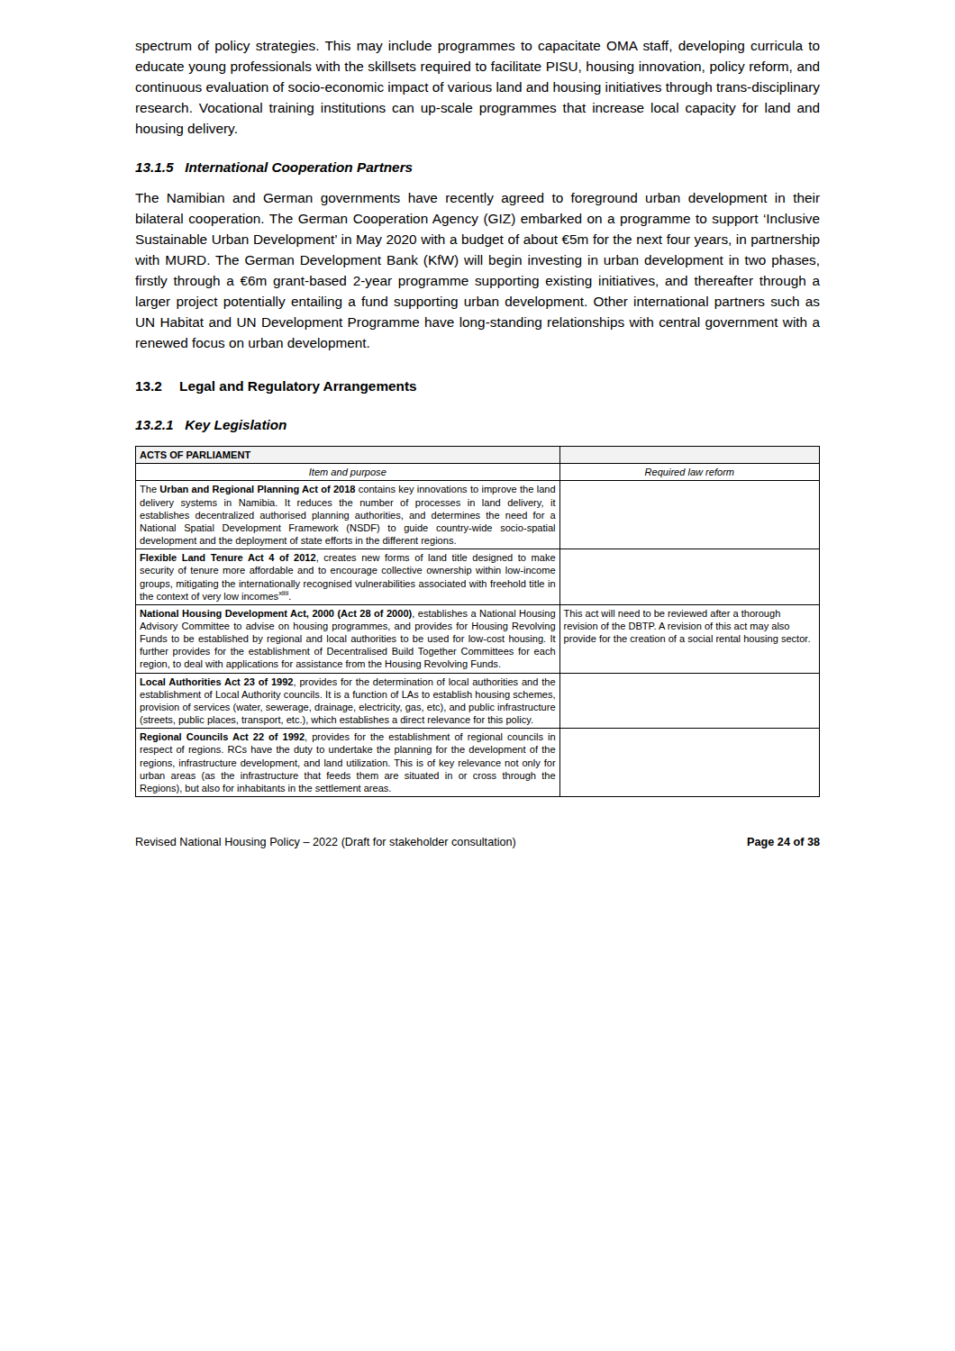spectrum of policy strategies. This may include programmes to capacitate OMA staff, developing curricula to educate young professionals with the skillsets required to facilitate PISU, housing innovation, policy reform, and continuous evaluation of socio-economic impact of various land and housing initiatives through trans-disciplinary research. Vocational training institutions can up-scale programmes that increase local capacity for land and housing delivery.
13.1.5 International Cooperation Partners
The Namibian and German governments have recently agreed to foreground urban development in their bilateral cooperation. The German Cooperation Agency (GIZ) embarked on a programme to support ‘Inclusive Sustainable Urban Development’ in May 2020 with a budget of about €5m for the next four years, in partnership with MURD. The German Development Bank (KfW) will begin investing in urban development in two phases, firstly through a €6m grant-based 2-year programme supporting existing initiatives, and thereafter through a larger project potentially entailing a fund supporting urban development. Other international partners such as UN Habitat and UN Development Programme have long-standing relationships with central government with a renewed focus on urban development.
13.2 Legal and Regulatory Arrangements
13.2.1 Key Legislation
| ACTS OF PARLIAMENT | |
| --- | --- |
| Item and purpose | Required law reform |
| The Urban and Regional Planning Act of 2018 contains key innovations to improve the land delivery systems in Namibia. It reduces the number of processes in land delivery, it establishes decentralized authorised planning authorities, and determines the need for a National Spatial Development Framework (NSDF) to guide country-wide socio-spatial development and the deployment of state efforts in the different regions. | |
| Flexible Land Tenure Act 4 of 2012 , creates new forms of land title designed to make security of tenure more affordable and to encourage collective ownership within low-income groups, mitigating the internationally recognised vulnerabilities associated with freehold title in the context of very low incomes xliii . | |
| National Housing Development Act, 2000 (Act 28 of 2000) , establishes a National Housing Advisory Committee to advise on housing programmes, and provides for Housing Revolving Funds to be established by regional and local authorities to be used for low-cost housing. It further provides for the establishment of Decentralised Build Together Committees for each region, to deal with applications for assistance from the Housing Revolving Funds. | This act will need to be reviewed after a thorough revision of the DBTP. A revision of this act may also provide for the creation of a social rental housing sector. |
| Local Authorities Act 23 of 1992 , provides for the determination of local authorities and the establishment of Local Authority councils. It is a function of LAs to establish housing schemes, provision of services (water, sewerage, drainage, electricity, gas, etc), and public infrastructure (streets, public places, transport, etc.), which establishes a direct relevance for this policy. | |
| Regional Councils Act 22 of 1992 , provides for the establishment of regional councils in respect of regions. RCs have the duty to undertake the planning for the development of the regions, infrastructure development, and land utilization. This is of key relevance not only for urban areas (as the infrastructure that feeds them are situated in or cross through the Regions), but also for inhabitants in the settlement areas. | |
Revised National Housing Policy – 2022 (Draft for stakeholder consultation)
Page 24 of 38